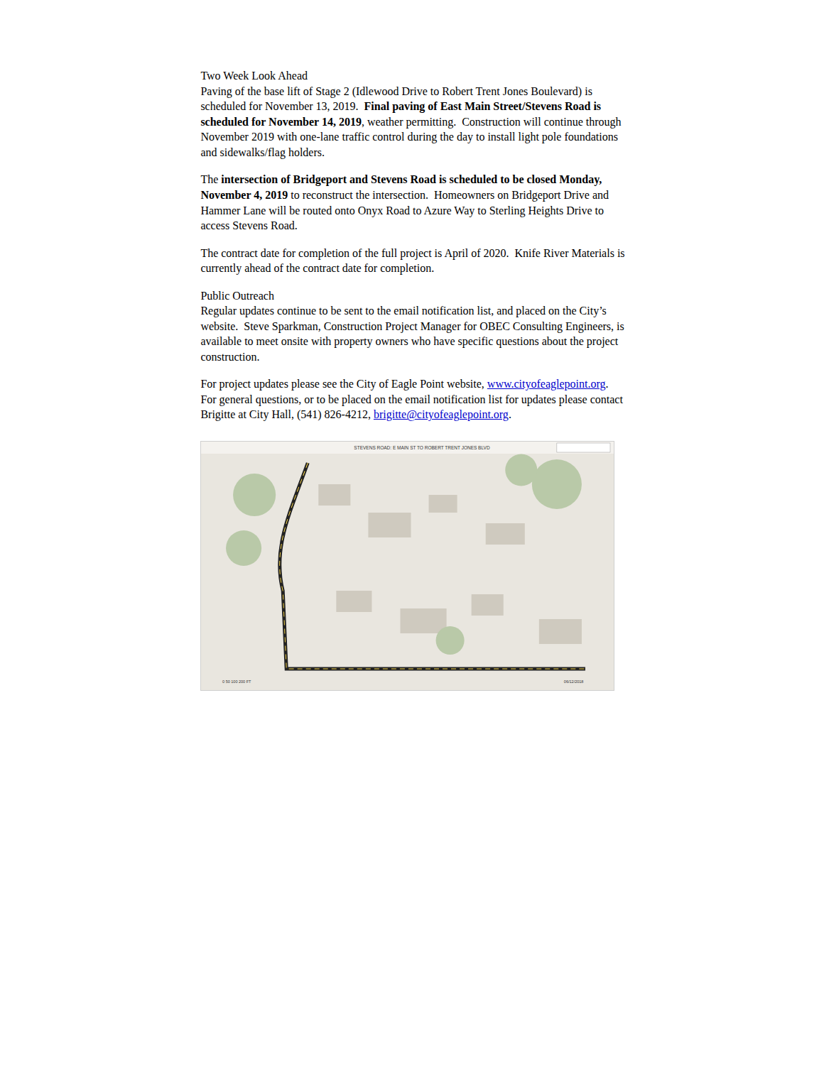Two Week Look Ahead
Paving of the base lift of Stage 2 (Idlewood Drive to Robert Trent Jones Boulevard) is scheduled for November 13, 2019. Final paving of East Main Street/Stevens Road is scheduled for November 14, 2019, weather permitting. Construction will continue through November 2019 with one-lane traffic control during the day to install light pole foundations and sidewalks/flag holders.
The intersection of Bridgeport and Stevens Road is scheduled to be closed Monday, November 4, 2019 to reconstruct the intersection. Homeowners on Bridgeport Drive and Hammer Lane will be routed onto Onyx Road to Azure Way to Sterling Heights Drive to access Stevens Road.
The contract date for completion of the full project is April of 2020. Knife River Materials is currently ahead of the contract date for completion.
Public Outreach
Regular updates continue to be sent to the email notification list, and placed on the City’s website. Steve Sparkman, Construction Project Manager for OBEC Consulting Engineers, is available to meet onsite with property owners who have specific questions about the project construction.
For project updates please see the City of Eagle Point website, www.cityofeaglepoint.org. For general questions, or to be placed on the email notification list for updates please contact Brigitte at City Hall, (541) 826-4212, brigitte@cityofeaglepoint.org.